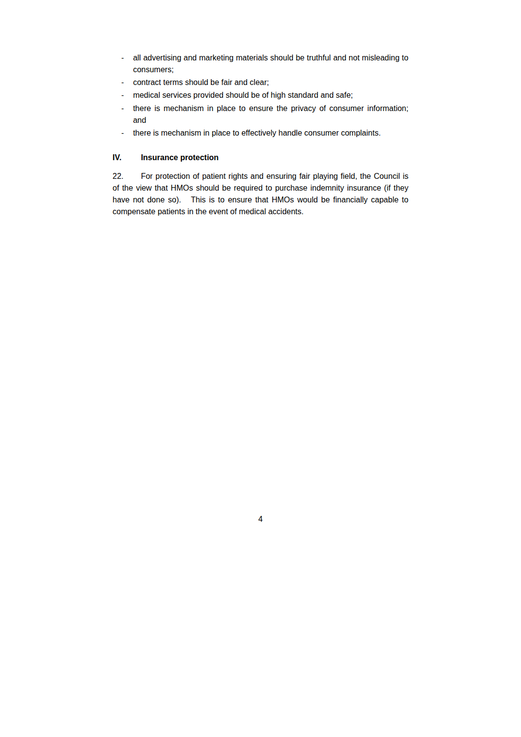all advertising and marketing materials should be truthful and not misleading to consumers;
contract terms should be fair and clear;
medical services provided should be of high standard and safe;
there is mechanism in place to ensure the privacy of consumer information; and
there is mechanism in place to effectively handle consumer complaints.
IV. Insurance protection
22. For protection of patient rights and ensuring fair playing field, the Council is of the view that HMOs should be required to purchase indemnity insurance (if they have not done so). This is to ensure that HMOs would be financially capable to compensate patients in the event of medical accidents.
4